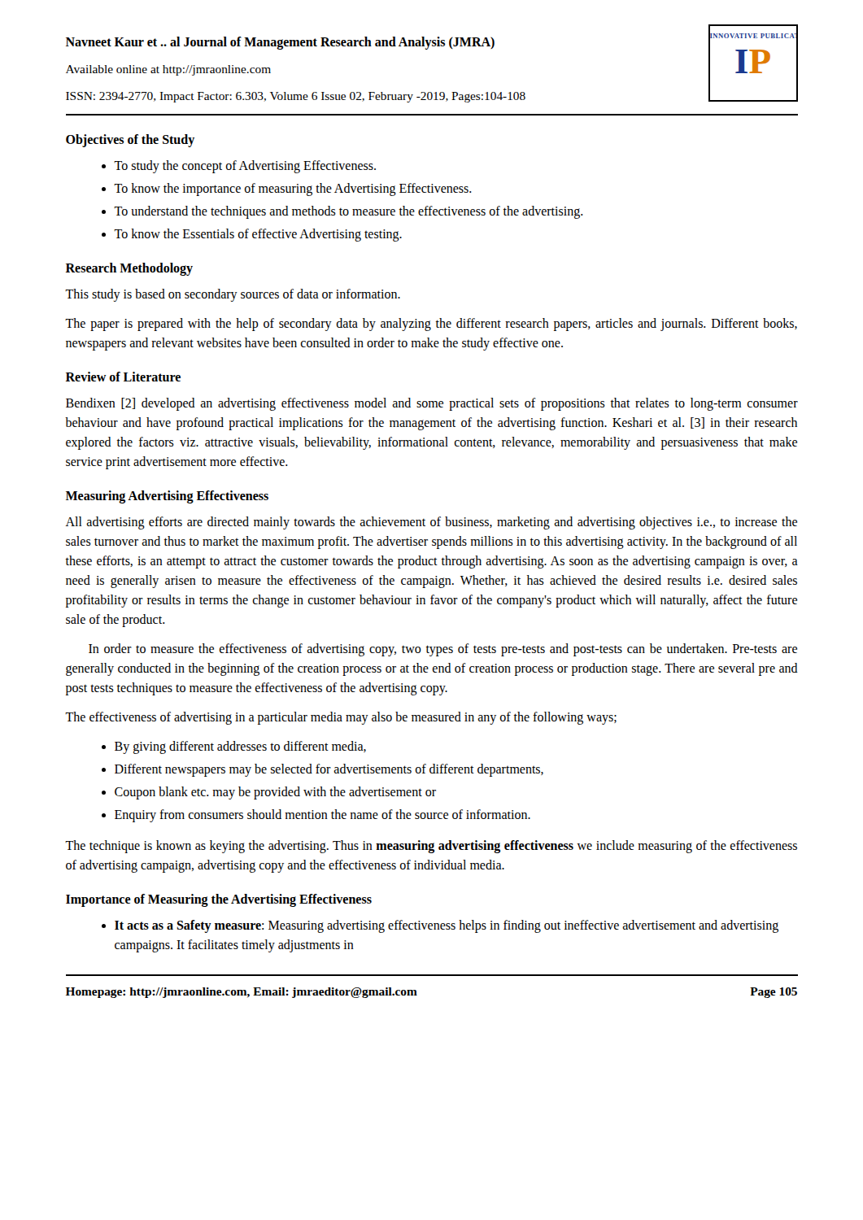INNOVATIVE PUBLICATION
IP
Navneet Kaur et .. al Journal of Management Research and Analysis (JMRA)
Available online at http://jmraonline.com
ISSN: 2394-2770, Impact Factor: 6.303, Volume 6 Issue 02, February -2019, Pages:104-108
Objectives of the Study
To study the concept of Advertising Effectiveness.
To know the importance of measuring the Advertising Effectiveness.
To understand the techniques and methods to measure the effectiveness of the advertising.
To know the Essentials of effective Advertising testing.
Research Methodology
This study is based on secondary sources of data or information.
The paper is prepared with the help of secondary data by analyzing the different research papers, articles and journals. Different books, newspapers and relevant websites have been consulted in order to make the study effective one.
Review of Literature
Bendixen [2] developed an advertising effectiveness model and some practical sets of propositions that relates to long-term consumer behaviour and have profound practical implications for the management of the advertising function. Keshari et al. [3] in their research explored the factors viz. attractive visuals, believability, informational content, relevance, memorability and persuasiveness that make service print advertisement more effective.
Measuring Advertising Effectiveness
All advertising efforts are directed mainly towards the achievement of business, marketing and advertising objectives i.e., to increase the sales turnover and thus to market the maximum profit. The advertiser spends millions in to this advertising activity. In the background of all these efforts, is an attempt to attract the customer towards the product through advertising. As soon as the advertising campaign is over, a need is generally arisen to measure the effectiveness of the campaign. Whether, it has achieved the desired results i.e. desired sales profitability or results in terms the change in customer behaviour in favor of the company's product which will naturally, affect the future sale of the product.
In order to measure the effectiveness of advertising copy, two types of tests pre-tests and post-tests can be undertaken. Pre-tests are generally conducted in the beginning of the creation process or at the end of creation process or production stage. There are several pre and post tests techniques to measure the effectiveness of the advertising copy.
The effectiveness of advertising in a particular media may also be measured in any of the following ways;
By giving different addresses to different media,
Different newspapers may be selected for advertisements of different departments,
Coupon blank etc. may be provided with the advertisement or
Enquiry from consumers should mention the name of the source of information.
The technique is known as keying the advertising. Thus in measuring advertising effectiveness we include measuring of the effectiveness of advertising campaign, advertising copy and the effectiveness of individual media.
Importance of Measuring the Advertising Effectiveness
It acts as a Safety measure: Measuring advertising effectiveness helps in finding out ineffective advertisement and advertising campaigns. It facilitates timely adjustments in
Homepage: http://jmraonline.com, Email: jmraeditor@gmail.com
Page 105